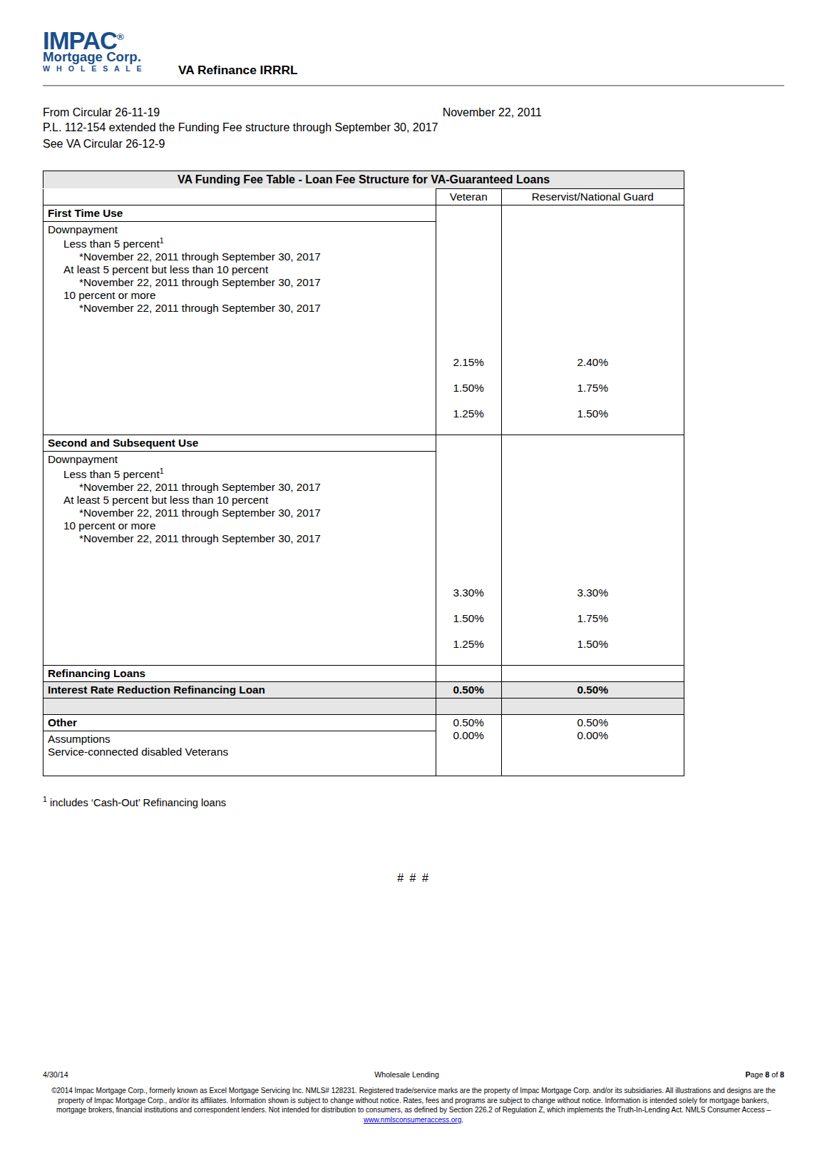IMPAC®
Mortgage Corp.
W H O L E S A L E
VA Refinance IRRRL
From Circular 26-11-19 November 22, 2011
P.L. 112-154 extended the Funding Fee structure through September 30, 2017
See VA Circular 26-12-9
VA Funding Fee Table - Loan Fee Structure for VA-Guaranteed Loans
| | Veteran | Reservist/National Guard |
| --- | --- | --- |
| First Time Use | | |
| Downpayment Less than 5 percent 1 *November 22, 2011 through September 30, 2017 At least 5 percent but less than 10 percent *November 22, 2011 through September 30, 2017 10 percent or more *November 22, 2011 through September 30, 2017 |
| | 2.15% 1.50% 1.25% | 2.40% 1.75% 1.50% |
| Second and Subsequent Use | | |
| Downpayment Less than 5 percent 1 *November 22, 2011 through September 30, 2017 At least 5 percent but less than 10 percent *November 22, 2011 through September 30, 2017 10 percent or more *November 22, 2011 through September 30, 2017 |
| | 3.30% 1.50% 1.25% | 3.30% 1.75% 1.50% |
| Refinancing Loans | | |
| Interest Rate Reduction Refinancing Loan | 0.50% | 0.50% |
| Other | 0.50% 0.00% | 0.50% 0.00% |
| Assumptions Service-connected disabled Veterans |
1 includes ‘Cash-Out’ Refinancing loans
# # #
4/30/14 Wholesale Lending Page 8 of 8
©2014 Impac Mortgage Corp., formerly known as Excel Mortgage Servicing Inc. NMLS# 128231. Registered trade/service marks are the property of Impac Mortgage Corp. and/or its subsidiaries. All illustrations and designs are the property of Impac Mortgage Corp., and/or its affiliates. Information shown is subject to change without notice. Rates, fees and programs are subject to change without notice. Information is intended solely for mortgage bankers, mortgage brokers, financial institutions and correspondent lenders. Not intended for distribution to consumers, as defined by Section 226.2 of Regulation Z, which implements the Truth-In-Lending Act. NMLS Consumer Access – www.nmlsconsumeraccess.org.